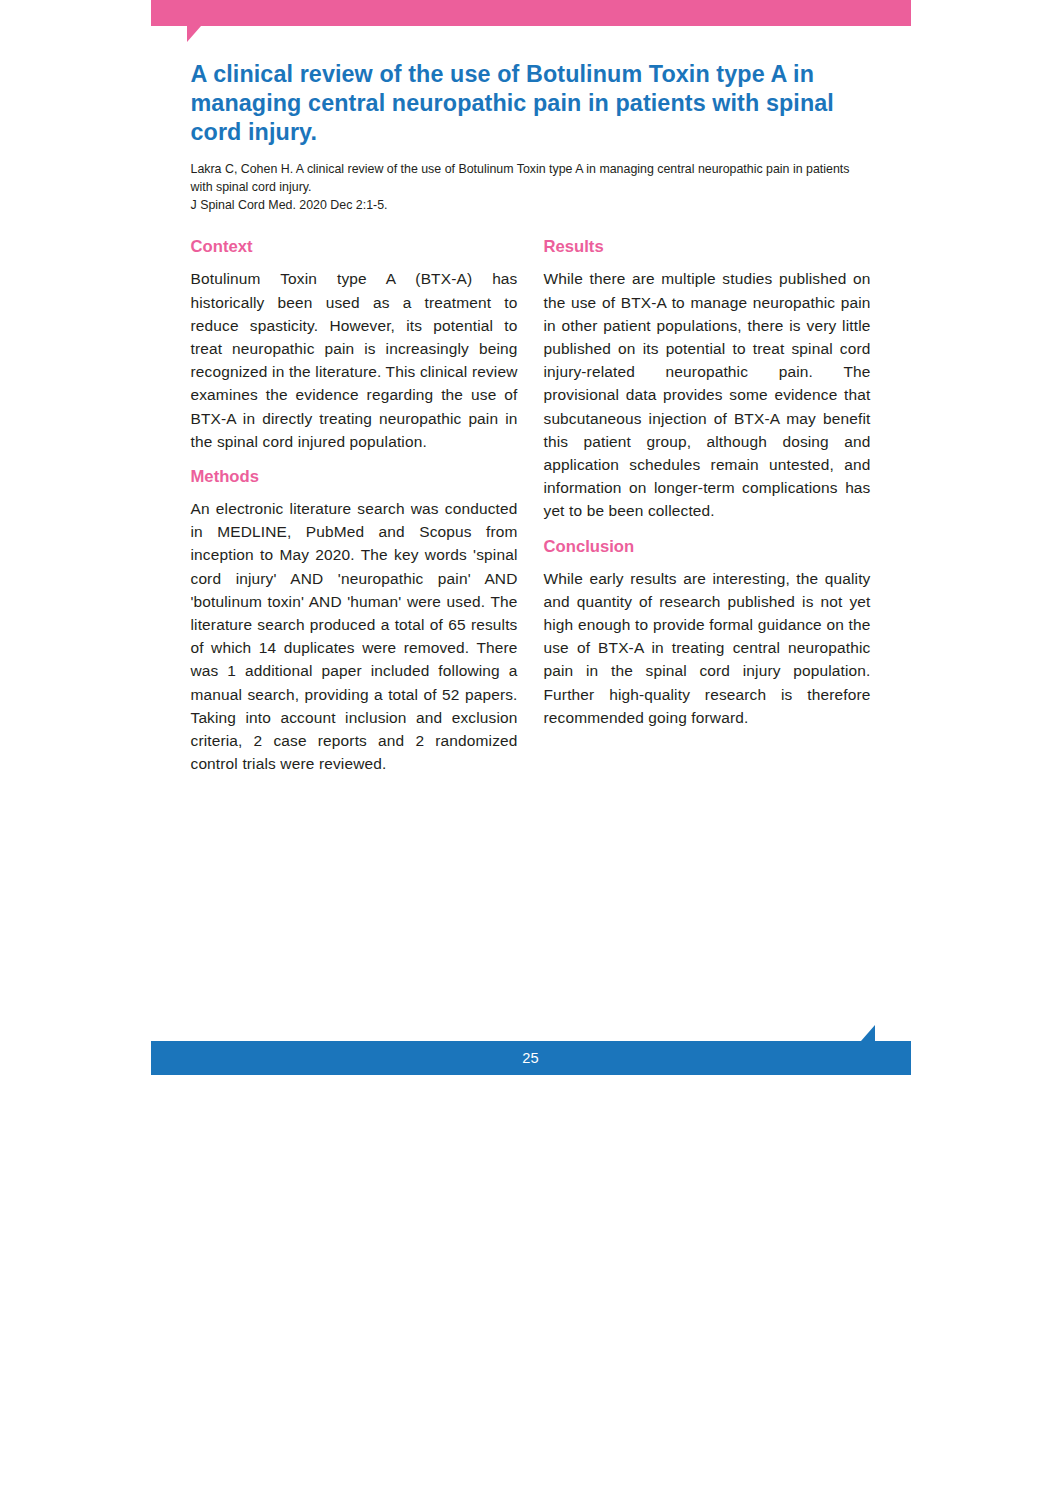A clinical review of the use of Botulinum Toxin type A in managing central neuropathic pain in patients with spinal cord injury.
Lakra C, Cohen H. A clinical review of the use of Botulinum Toxin type A in managing central neuropathic pain in patients with spinal cord injury.
J Spinal Cord Med. 2020 Dec 2:1-5.
Context
Botulinum Toxin type A (BTX-A) has historically been used as a treatment to reduce spasticity. However, its potential to treat neuropathic pain is increasingly being recognized in the literature. This clinical review examines the evidence regarding the use of BTX-A in directly treating neuropathic pain in the spinal cord injured population.
Methods
An electronic literature search was conducted in MEDLINE, PubMed and Scopus from inception to May 2020. The key words 'spinal cord injury' AND 'neuropathic pain' AND 'botulinum toxin' AND 'human' were used. The literature search produced a total of 65 results of which 14 duplicates were removed. There was 1 additional paper included following a manual search, providing a total of 52 papers. Taking into account inclusion and exclusion criteria, 2 case reports and 2 randomized control trials were reviewed.
Results
While there are multiple studies published on the use of BTX-A to manage neuropathic pain in other patient populations, there is very little published on its potential to treat spinal cord injury-related neuropathic pain. The provisional data provides some evidence that subcutaneous injection of BTX-A may benefit this patient group, although dosing and application schedules remain untested, and information on longer-term complications has yet to be been collected.
Conclusion
While early results are interesting, the quality and quantity of research published is not yet high enough to provide formal guidance on the use of BTX-A in treating central neuropathic pain in the spinal cord injury population. Further high-quality research is therefore recommended going forward.
25